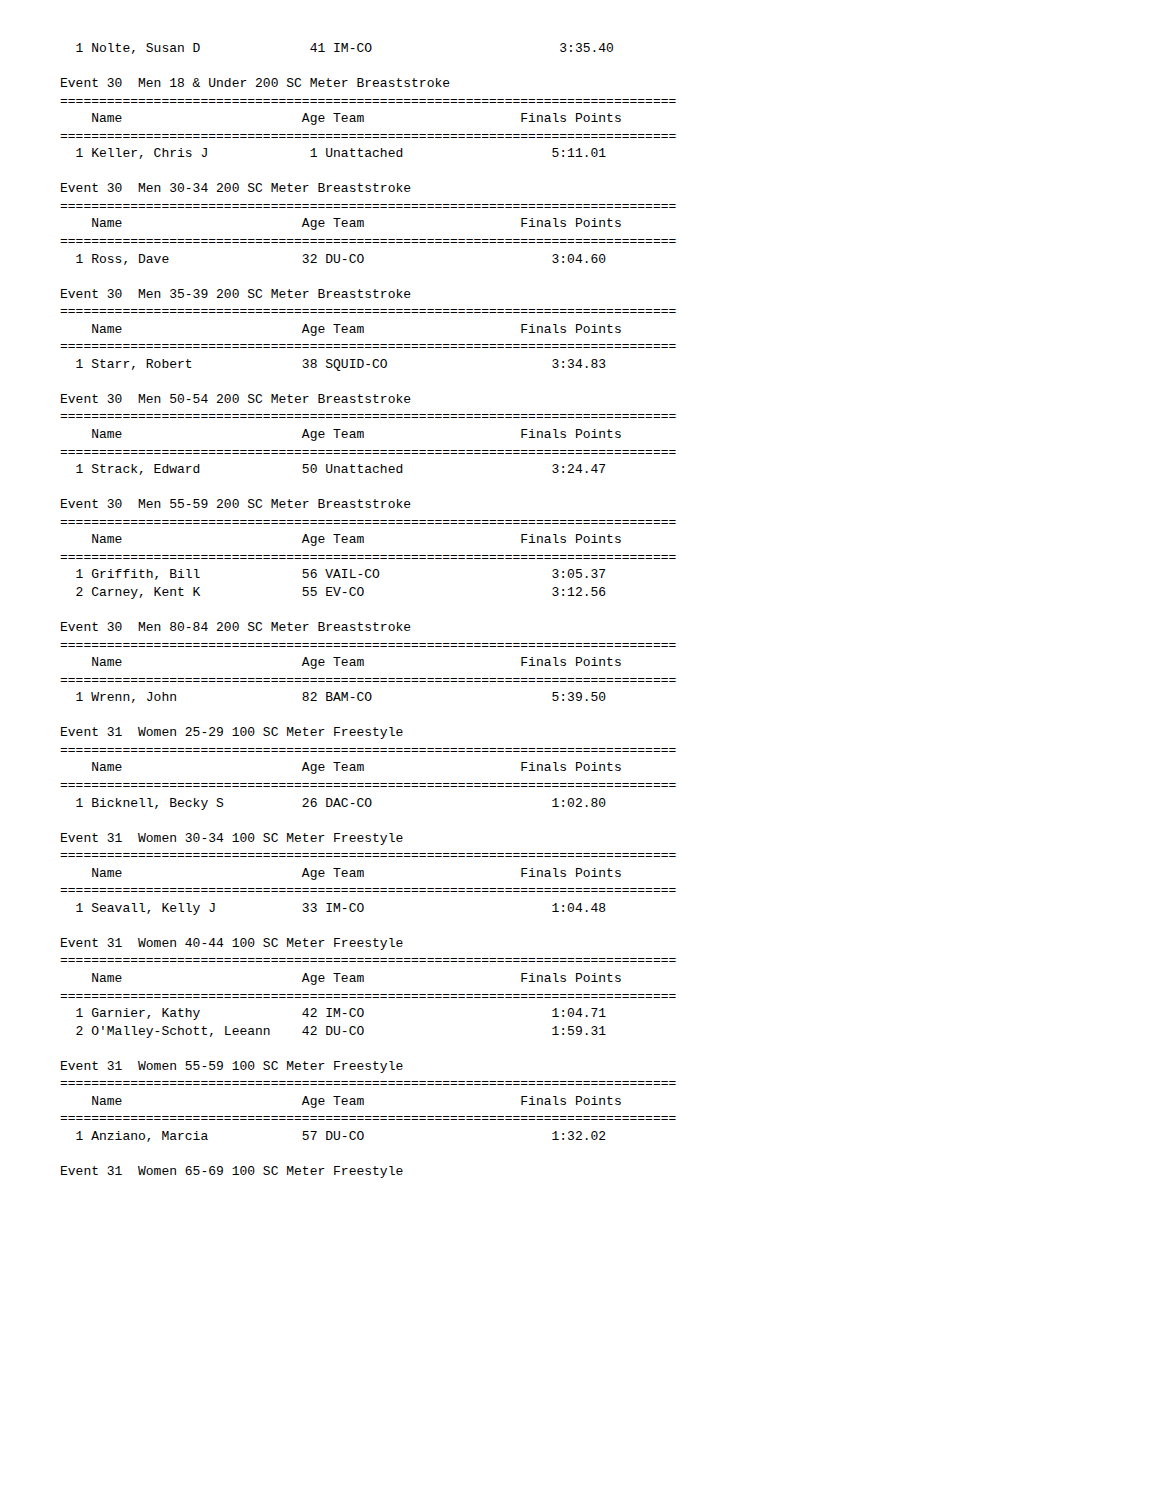1 Nolte, Susan D              41 IM-CO                        3:35.40

Event 30  Men 18 & Under 200 SC Meter Breaststroke
===============================================================================
    Name                       Age Team                    Finals Points
===============================================================================
  1 Keller, Chris J             1 Unattached                   5:11.01

Event 30  Men 30-34 200 SC Meter Breaststroke
===============================================================================
    Name                       Age Team                    Finals Points
===============================================================================
  1 Ross, Dave                 32 DU-CO                        3:04.60

Event 30  Men 35-39 200 SC Meter Breaststroke
===============================================================================
    Name                       Age Team                    Finals Points
===============================================================================
  1 Starr, Robert              38 SQUID-CO                     3:34.83

Event 30  Men 50-54 200 SC Meter Breaststroke
===============================================================================
    Name                       Age Team                    Finals Points
===============================================================================
  1 Strack, Edward             50 Unattached                   3:24.47

Event 30  Men 55-59 200 SC Meter Breaststroke
===============================================================================
    Name                       Age Team                    Finals Points
===============================================================================
  1 Griffith, Bill             56 VAIL-CO                      3:05.37
  2 Carney, Kent K             55 EV-CO                        3:12.56

Event 30  Men 80-84 200 SC Meter Breaststroke
===============================================================================
    Name                       Age Team                    Finals Points
===============================================================================
  1 Wrenn, John                82 BAM-CO                       5:39.50

Event 31  Women 25-29 100 SC Meter Freestyle
===============================================================================
    Name                       Age Team                    Finals Points
===============================================================================
  1 Bicknell, Becky S          26 DAC-CO                       1:02.80

Event 31  Women 30-34 100 SC Meter Freestyle
===============================================================================
    Name                       Age Team                    Finals Points
===============================================================================
  1 Seavall, Kelly J           33 IM-CO                        1:04.48

Event 31  Women 40-44 100 SC Meter Freestyle
===============================================================================
    Name                       Age Team                    Finals Points
===============================================================================
  1 Garnier, Kathy             42 IM-CO                        1:04.71
  2 O'Malley-Schott, Leeann    42 DU-CO                        1:59.31

Event 31  Women 55-59 100 SC Meter Freestyle
===============================================================================
    Name                       Age Team                    Finals Points
===============================================================================
  1 Anziano, Marcia            57 DU-CO                        1:32.02

Event 31  Women 65-69 100 SC Meter Freestyle